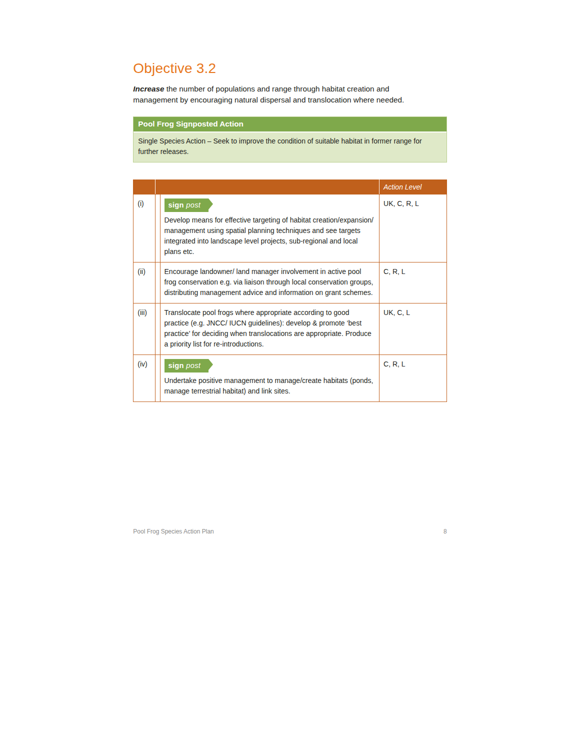Objective 3.2
Increase the number of populations and range through habitat creation and management by encouraging natural dispersal and translocation where needed.
Pool Frog Signposted Action
Single Species Action – Seek to improve the condition of suitable habitat in former range for further releases.
| | | Action Level |
| --- | --- | --- |
| (i) | | sign post Develop means for effective targeting of habitat creation/expansion/ management using spatial planning techniques and see targets integrated into landscape level projects, sub-regional and local plans etc. | UK, C, R, L |
| (ii) | | Encourage landowner/ land manager involvement in active pool frog conservation e.g. via liaison through local conservation groups, distributing management advice and information on grant schemes. | C, R, L |
| (iii) | | Translocate pool frogs where appropriate according to good practice (e.g. JNCC/ IUCN guidelines): develop & promote ‘best practice’ for deciding when translocations are appropriate. Produce a priority list for re-introductions. | UK, C, L |
| (iv) | | sign post Undertake positive management to manage/create habitats (ponds, manage terrestrial habitat) and link sites. | C, R, L |
Pool Frog Species Action Plan 8